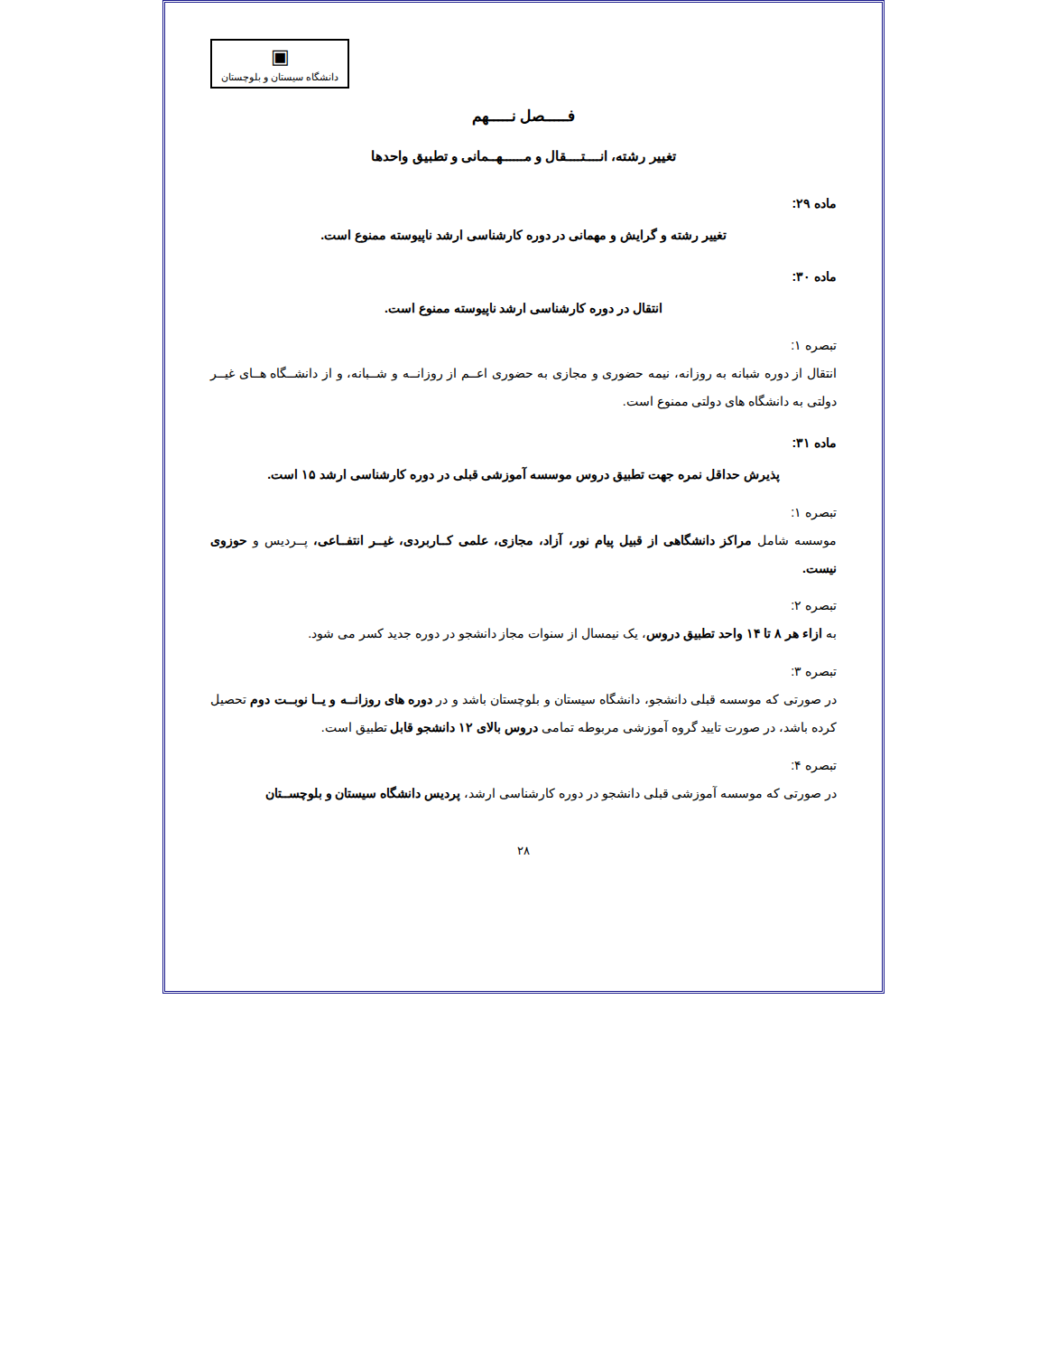▣ دانشگاه سیستان و بلوچستان
فـــــصل نـــــهم
تغییر رشته، انــــتــــقال و مــــــهــمانی و تطبیق واحدها
ماده ۲۹:
تغییر رشته و گرایش و مهمانی در دوره کارشناسی ارشد ناپیوسته ممنوع است.
ماده ۳۰:
انتقال در دوره کارشناسی ارشد ناپیوسته ممنوع است.
تبصره ۱:
انتقال از دوره شبانه به روزانه، نیمه حضوری و مجازی به حضوری اعــم از روزانــه و شــبانه، و از دانشــگاه هــای غیــر دولتی به دانشگاه های دولتی ممنوع است.
ماده ۳۱:
پذیرش حداقل نمره جهت تطبیق دروس موسسه آموزشی قبلی در دوره کارشناسی ارشد ۱۵ است.
تبصره ۱:
موسسه شامل مراکز دانشگاهی از قبیل پیام نور، آزاد، مجازی، علمی کــاربردی، غیــر انتفــاعی، پــردیس و حوزوی نیست.
تبصره ۲:
به ازاء هر ۸ تا ۱۴ واحد تطبیق دروس، یک نیمسال از سنوات مجاز دانشجو در دوره جدید کسر می شود.
تبصره ۳:
در صورتی که موسسه قبلی دانشجو، دانشگاه سیستان و بلوچستان باشد و در دوره های روزانــه و یــا نوبــت دوم تحصیل کرده باشد، در صورت تایید گروه آموزشی مربوطه تمامی دروس بالای ۱۲ دانشجو قابل تطبیق است.
تبصره ۴:
در صورتی که موسسه آموزشی قبلی دانشجو در دوره کارشناسی ارشد، پردیس دانشگاه سیستان و بلوچســتان
۲۸